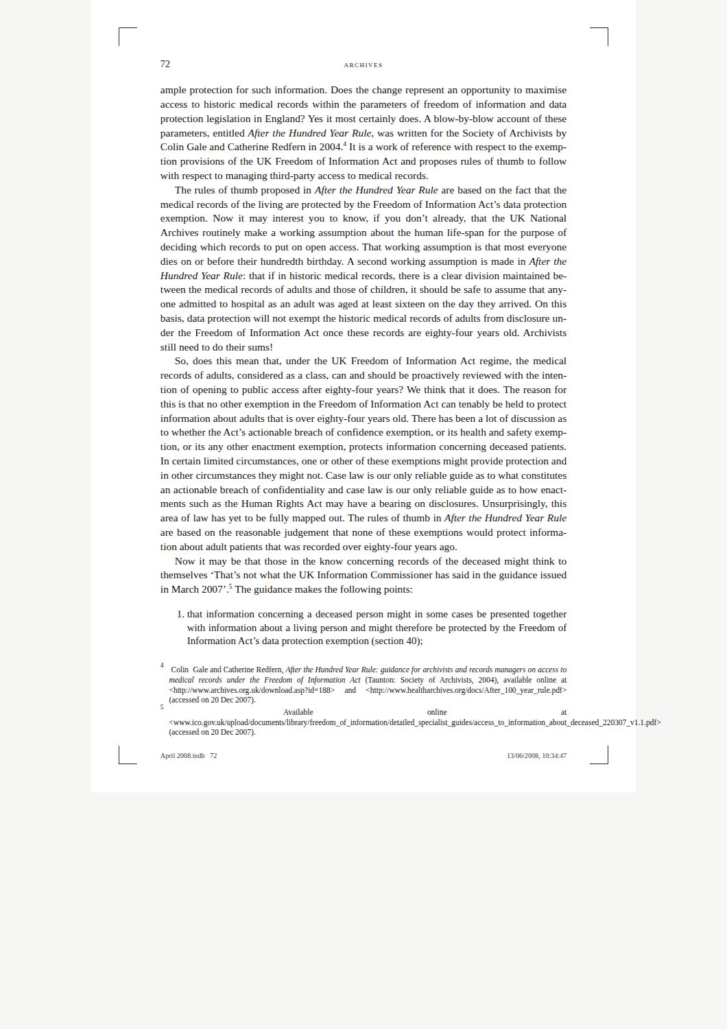72 archives
ample protection for such information. Does the change represent an opportunity to maximise access to historic medical records within the parameters of freedom of information and data protection legislation in England? Yes it most certainly does. A blow-by-blow account of these parameters, entitled After the Hundred Year Rule, was written for the Society of Archivists by Colin Gale and Catherine Redfern in 2004.4 It is a work of reference with respect to the exemption provisions of the UK Freedom of Information Act and proposes rules of thumb to follow with respect to managing third-party access to medical records.
The rules of thumb proposed in After the Hundred Year Rule are based on the fact that the medical records of the living are protected by the Freedom of Information Act’s data protection exemption. Now it may interest you to know, if you don’t already, that the UK National Archives routinely make a working assumption about the human life-span for the purpose of deciding which records to put on open access. That working assumption is that most everyone dies on or before their hundredth birthday. A second working assumption is made in After the Hundred Year Rule: that if in historic medical records, there is a clear division maintained between the medical records of adults and those of children, it should be safe to assume that anyone admitted to hospital as an adult was aged at least sixteen on the day they arrived. On this basis, data protection will not exempt the historic medical records of adults from disclosure under the Freedom of Information Act once these records are eighty-four years old. Archivists still need to do their sums!
So, does this mean that, under the UK Freedom of Information Act regime, the medical records of adults, considered as a class, can and should be proactively reviewed with the intention of opening to public access after eighty-four years? We think that it does. The reason for this is that no other exemption in the Freedom of Information Act can tenably be held to protect information about adults that is over eighty-four years old. There has been a lot of discussion as to whether the Act’s actionable breach of confidence exemption, or its health and safety exemption, or its any other enactment exemption, protects information concerning deceased patients. In certain limited circumstances, one or other of these exemptions might provide protection and in other circumstances they might not. Case law is our only reliable guide as to what constitutes an actionable breach of confidentiality and case law is our only reliable guide as to how enactments such as the Human Rights Act may have a bearing on disclosures. Unsurprisingly, this area of law has yet to be fully mapped out. The rules of thumb in After the Hundred Year Rule are based on the reasonable judgement that none of these exemptions would protect information about adult patients that was recorded over eighty-four years ago.
Now it may be that those in the know concerning records of the deceased might think to themselves ‘That’s not what the UK Information Commissioner has said in the guidance issued in March 2007’.5 The guidance makes the following points:
that information concerning a deceased person might in some cases be presented together with information about a living person and might therefore be protected by the Freedom of Information Act’s data protection exemption (section 40);
4 Colin Gale and Catherine Redfern, After the Hundred Year Rule: guidance for archivists and records managers on access to medical records under the Freedom of Information Act (Taunton: Society of Archivists, 2004), available online at <http://www.archives.org.uk/download.asp?id=188> and <http://www.healtharchives.org/docs/After_100_year_rule.pdf> (accessed on 20 Dec 2007).
5 Available online at <www.ico.gov.uk/upload/documents/library/freedom_of_information/detailed_specialist_guides/access_to_information_about_deceased_220307_v1.1.pdf> (accessed on 20 Dec 2007).
April 2008.indb 72 13/06/2008, 10:34:47